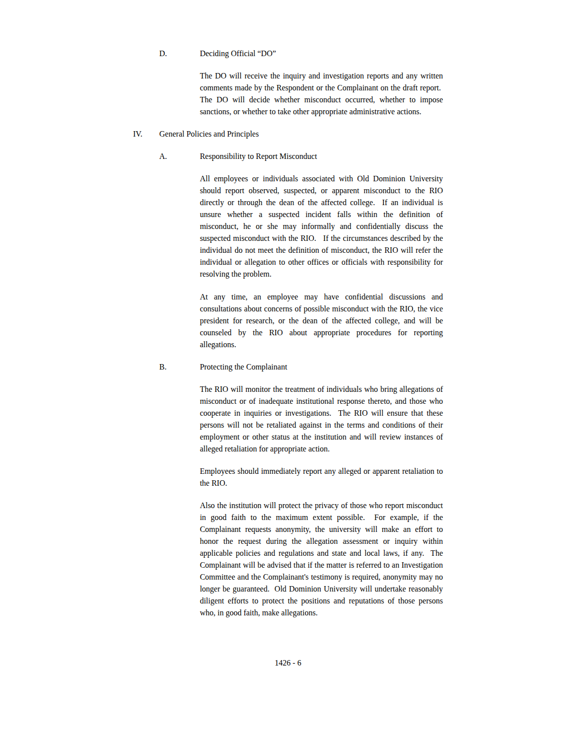D.
Deciding Official “DO”
The DO will receive the inquiry and investigation reports and any written comments made by the Respondent or the Complainant on the draft report. The DO will decide whether misconduct occurred, whether to impose sanctions, or whether to take other appropriate administrative actions.
IV.
General Policies and Principles
A.
Responsibility to Report Misconduct
All employees or individuals associated with Old Dominion University should report observed, suspected, or apparent misconduct to the RIO directly or through the dean of the affected college. If an individual is unsure whether a suspected incident falls within the definition of misconduct, he or she may informally and confidentially discuss the suspected misconduct with the RIO. If the circumstances described by the individual do not meet the definition of misconduct, the RIO will refer the individual or allegation to other offices or officials with responsibility for resolving the problem.
At any time, an employee may have confidential discussions and consultations about concerns of possible misconduct with the RIO, the vice president for research, or the dean of the affected college, and will be counseled by the RIO about appropriate procedures for reporting allegations.
B.
Protecting the Complainant
The RIO will monitor the treatment of individuals who bring allegations of misconduct or of inadequate institutional response thereto, and those who cooperate in inquiries or investigations. The RIO will ensure that these persons will not be retaliated against in the terms and conditions of their employment or other status at the institution and will review instances of alleged retaliation for appropriate action.
Employees should immediately report any alleged or apparent retaliation to the RIO.
Also the institution will protect the privacy of those who report misconduct in good faith to the maximum extent possible. For example, if the Complainant requests anonymity, the university will make an effort to honor the request during the allegation assessment or inquiry within applicable policies and regulations and state and local laws, if any. The Complainant will be advised that if the matter is referred to an Investigation Committee and the Complainant's testimony is required, anonymity may no longer be guaranteed. Old Dominion University will undertake reasonably diligent efforts to protect the positions and reputations of those persons who, in good faith, make allegations.
1426 - 6